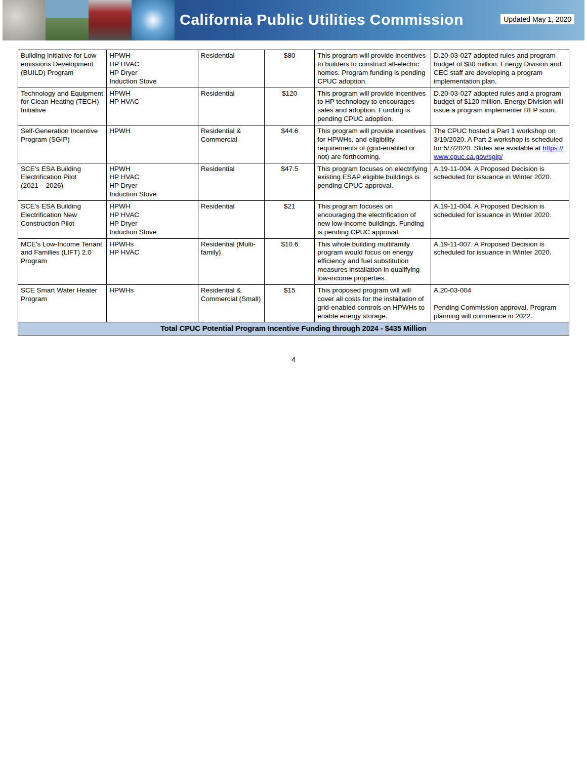California Public Utilities Commission
Updated May 1, 2020
| Building Initiative for Low emissions Development (BUILD) Program | HPWH HP HVAC HP Dryer Induction Stove | Residential | $80 | This program will provide incentives to builders to construct all-electric homes. Program funding is pending CPUC adoption. | D.20-03-027 adopted rules and program budget of $80 million. Energy Division and CEC staff are developing a program implementation plan. |
| Technology and Equipment for Clean Heating (TECH) Initiative | HPWH HP HVAC | Residential | $120 | This program will provide incentives to HP technology to encourages sales and adoption. Funding is pending CPUC adoption. | D.20-03-027 adopted rules and a program budget of $120 million. Energy Division will issue a program implementer RFP soon. |
| Self-Generation Incentive Program (SGIP) | HPWH | Residential & Commercial | $44.6 | This program will provide incentives for HPWHs, and eligibility requirements of (grid-enabled or not) are forthcoming. | The CPUC hosted a Part 1 workshop on 3/19/2020. A Part 2 workshop is scheduled for 5/7/2020. Slides are available at https://www.cpuc.ca.gov/sgip/ |
| SCE's ESA Building Electrification Pilot (2021 – 2026) | HPWH HP HVAC HP Dryer Induction Stove | Residential | $47.5 | This program focuses on electrifying existing ESAP eligible buildings is pending CPUC approval. | A.19-11-004. A Proposed Decision is scheduled for issuance in Winter 2020. |
| SCE's ESA Building Electrification New Construction Pilot | HPWH HP HVAC HP Dryer Induction Stove | Residential | $21 | This program focuses on encouraging the electrification of new low-income buildings. Funding is pending CPUC approval. | A.19-11-004. A Proposed Decision is scheduled for issuance in Winter 2020. |
| MCE's Low-Income Tenant and Families (LIFT) 2.0 Program | HPWHs HP HVAC | Residential (Multi-family) | $10.6 | This whole building multifamily program would focus on energy efficiency and fuel substitution measures installation in qualifying low-income properties. | A.19-11-007. A Proposed Decision is scheduled for issuance in Winter 2020. |
| SCE Smart Water Heater Program | HPWHs | Residential & Commercial (Small) | $15 | This proposed program will will cover all costs for the installation of grid-enabled controls on HPWHs to enable energy storage. | A.20-03-004 Pending Commission approval. Program planning will commence in 2022. |
| Total CPUC Potential Program Incentive Funding through 2024 - $435 Million |
4